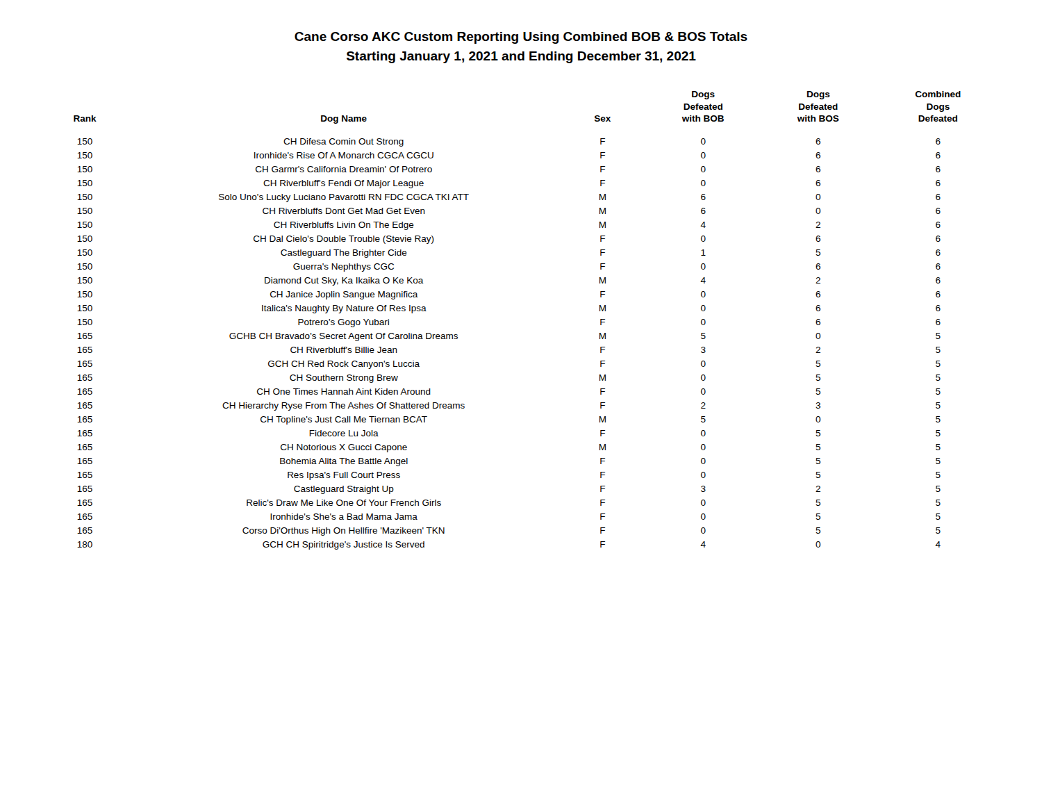Cane Corso AKC Custom Reporting Using Combined BOB & BOS Totals
Starting January 1, 2021 and Ending December 31, 2021
| Rank | Dog Name | Sex | Dogs Defeated with BOB | Dogs Defeated with BOS | Combined Dogs Defeated |
| --- | --- | --- | --- | --- | --- |
| 150 | CH Difesa Comin Out Strong | F | 0 | 6 | 6 |
| 150 | Ironhide's Rise Of A Monarch CGCA CGCU | F | 0 | 6 | 6 |
| 150 | CH Garmr's California Dreamin' Of Potrero | F | 0 | 6 | 6 |
| 150 | CH Riverbluff's Fendi Of Major League | F | 0 | 6 | 6 |
| 150 | Solo Uno's Lucky Luciano Pavarotti RN FDC CGCA TKI ATT | M | 6 | 0 | 6 |
| 150 | CH Riverbluffs Dont Get Mad Get Even | M | 6 | 0 | 6 |
| 150 | CH Riverbluffs Livin On The Edge | M | 4 | 2 | 6 |
| 150 | CH Dal Cielo's Double Trouble (Stevie Ray) | F | 0 | 6 | 6 |
| 150 | Castleguard The Brighter Cide | F | 1 | 5 | 6 |
| 150 | Guerra's Nephthys CGC | F | 0 | 6 | 6 |
| 150 | Diamond Cut Sky, Ka Ikaika O Ke Koa | M | 4 | 2 | 6 |
| 150 | CH Janice Joplin Sangue Magnifica | F | 0 | 6 | 6 |
| 150 | Italica's Naughty By Nature Of Res Ipsa | M | 0 | 6 | 6 |
| 150 | Potrero's Gogo Yubari | F | 0 | 6 | 6 |
| 165 | GCHB CH Bravado's Secret Agent Of Carolina Dreams | M | 5 | 0 | 5 |
| 165 | CH Riverbluff's Billie Jean | F | 3 | 2 | 5 |
| 165 | GCH CH Red Rock Canyon's Luccia | F | 0 | 5 | 5 |
| 165 | CH Southern Strong Brew | M | 0 | 5 | 5 |
| 165 | CH One Times Hannah Aint Kiden Around | F | 0 | 5 | 5 |
| 165 | CH Hierarchy Ryse From The Ashes Of Shattered Dreams | F | 2 | 3 | 5 |
| 165 | CH Topline's Just Call Me Tiernan BCAT | M | 5 | 0 | 5 |
| 165 | Fidecore Lu Jola | F | 0 | 5 | 5 |
| 165 | CH Notorious X Gucci Capone | M | 0 | 5 | 5 |
| 165 | Bohemia Alita The Battle Angel | F | 0 | 5 | 5 |
| 165 | Res Ipsa's Full Court Press | F | 0 | 5 | 5 |
| 165 | Castleguard Straight Up | F | 3 | 2 | 5 |
| 165 | Relic's Draw Me Like One Of Your French Girls | F | 0 | 5 | 5 |
| 165 | Ironhide's She's a Bad Mama Jama | F | 0 | 5 | 5 |
| 165 | Corso Di'Orthus High On Hellfire 'Mazikeen' TKN | F | 0 | 5 | 5 |
| 180 | GCH CH Spiritridge's Justice Is Served | F | 4 | 0 | 4 |